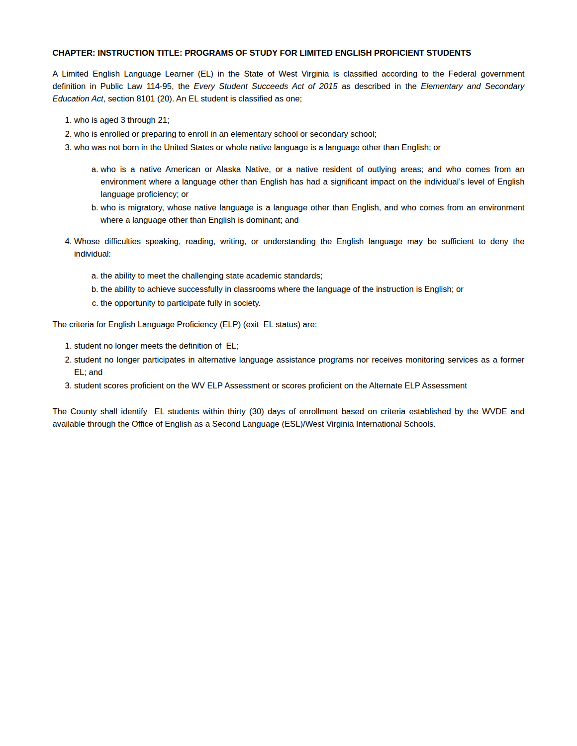CHAPTER: INSTRUCTION TITLE: PROGRAMS OF STUDY FOR LIMITED ENGLISH PROFICIENT STUDENTS
A Limited English Language Learner (EL) in the State of West Virginia is classified according to the Federal government definition in Public Law 114-95, the Every Student Succeeds Act of 2015 as described in the Elementary and Secondary Education Act, section 8101 (20). An EL student is classified as one;
who is aged 3 through 21;
who is enrolled or preparing to enroll in an elementary school or secondary school;
who was not born in the United States or whole native language is a language other than English; or
who is a native American or Alaska Native, or a native resident of outlying areas; and who comes from an environment where a language other than English has had a significant impact on the individual’s level of English language proficiency; or
who is migratory, whose native language is a language other than English, and who comes from an environment where a language other than English is dominant; and
Whose difficulties speaking, reading, writing, or understanding the English language may be sufficient to deny the individual:
the ability to meet the challenging state academic standards;
the ability to achieve successfully in classrooms where the language of the instruction is English; or
the opportunity to participate fully in society.
The criteria for English Language Proficiency (ELP) (exit EL status) are:
student no longer meets the definition of EL;
student no longer participates in alternative language assistance programs nor receives monitoring services as a former EL; and
student scores proficient on the WV ELP Assessment or scores proficient on the Alternate ELP Assessment
The County shall identify EL students within thirty (30) days of enrollment based on criteria established by the WVDE and available through the Office of English as a Second Language (ESL)/West Virginia International Schools.